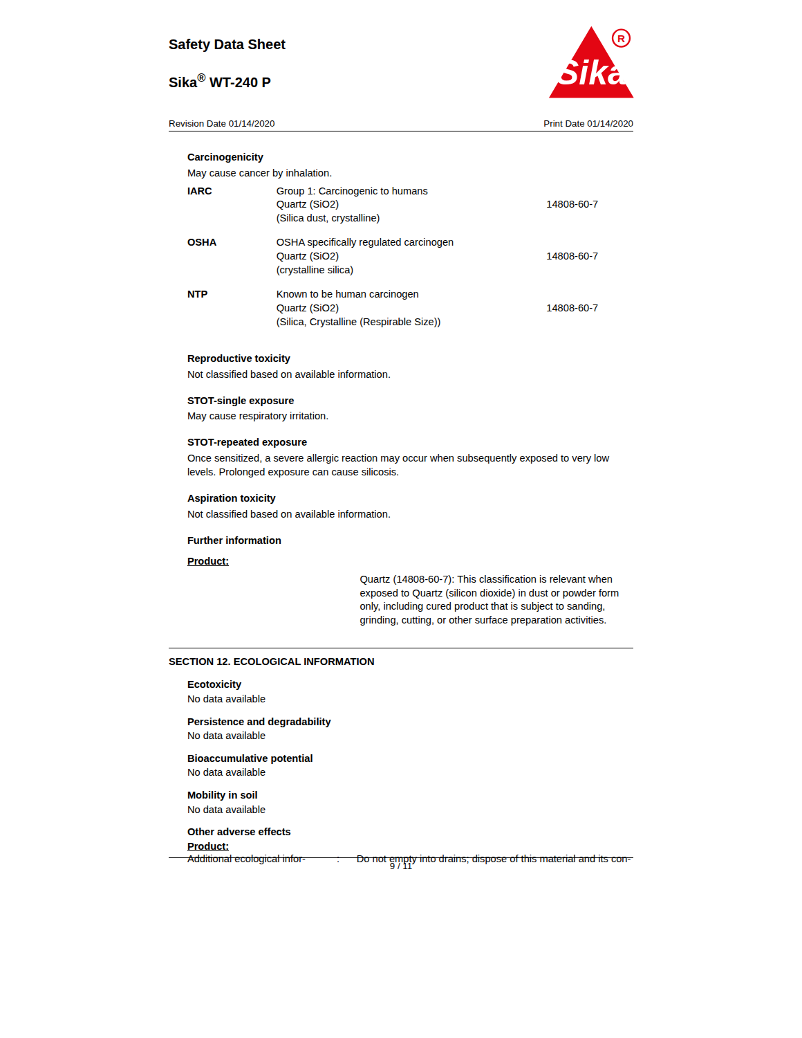Sika R
Safety Data Sheet
Sika® WT-240 P
Revision Date 01/14/2020 Print Date 01/14/2020
Carcinogenicity
May cause cancer by inhalation.
| IARC | Group 1: Carcinogenic to humans Quartz (SiO2) (Silica dust, crystalline) | 14808-60-7 |
| OSHA | OSHA specifically regulated carcinogen Quartz (SiO2) (crystalline silica) | 14808-60-7 |
| NTP | Known to be human carcinogen Quartz (SiO2) (Silica, Crystalline (Respirable Size)) | 14808-60-7 |
Reproductive toxicity
Not classified based on available information.
STOT-single exposure
May cause respiratory irritation.
STOT-repeated exposure
Once sensitized, a severe allergic reaction may occur when subsequently exposed to very low levels. Prolonged exposure can cause silicosis.
Aspiration toxicity
Not classified based on available information.
Further information
Product:
Quartz (14808-60-7): This classification is relevant when exposed to Quartz (silicon dioxide) in dust or powder form only, including cured product that is subject to sanding, grinding, cutting, or other surface preparation activities.
SECTION 12. ECOLOGICAL INFORMATION
Ecotoxicity
No data available
Persistence and degradability
No data available
Bioaccumulative potential
No data available
Mobility in soil
No data available
Other adverse effects
Product:
Additional ecological infor-
:
Do not empty into drains; dispose of this material and its con-
9 / 11